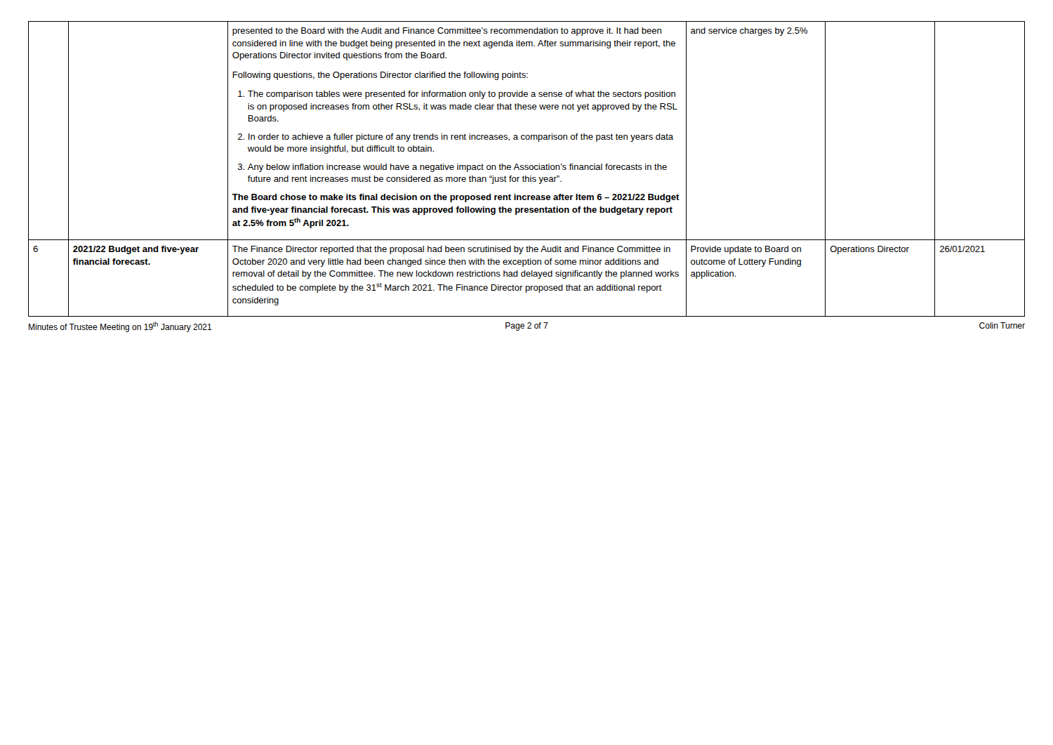| | | presented to the Board with the Audit and Finance Committee’s recommendation to approve it. It had been considered in line with the budget being presented in the next agenda item. After summarising their report, the Operations Director invited questions from the Board. Following questions, the Operations Director clarified the following points: The comparison tables were presented for information only to provide a sense of what the sectors position is on proposed increases from other RSLs, it was made clear that these were not yet approved by the RSL Boards. In order to achieve a fuller picture of any trends in rent increases, a comparison of the past ten years data would be more insightful, but difficult to obtain. Any below inflation increase would have a negative impact on the Association’s financial forecasts in the future and rent increases must be considered as more than “just for this year”. The Board chose to make its final decision on the proposed rent increase after Item 6 – 2021/22 Budget and five-year financial forecast. This was approved following the presentation of the budgetary report at 2.5% from 5 th April 2021. | and service charges by 2.5% | | |
| 6 | 2021/22 Budget and five-year financial forecast. | The Finance Director reported that the proposal had been scrutinised by the Audit and Finance Committee in October 2020 and very little had been changed since then with the exception of some minor additions and removal of detail by the Committee. The new lockdown restrictions had delayed significantly the planned works scheduled to be complete by the 31 st March 2021. The Finance Director proposed that an additional report considering | Provide update to Board on outcome of Lottery Funding application. | Operations Director | 26/01/2021 |
Minutes of Trustee Meeting on 19th January 2021
Page 2 of 7
Colin Turner